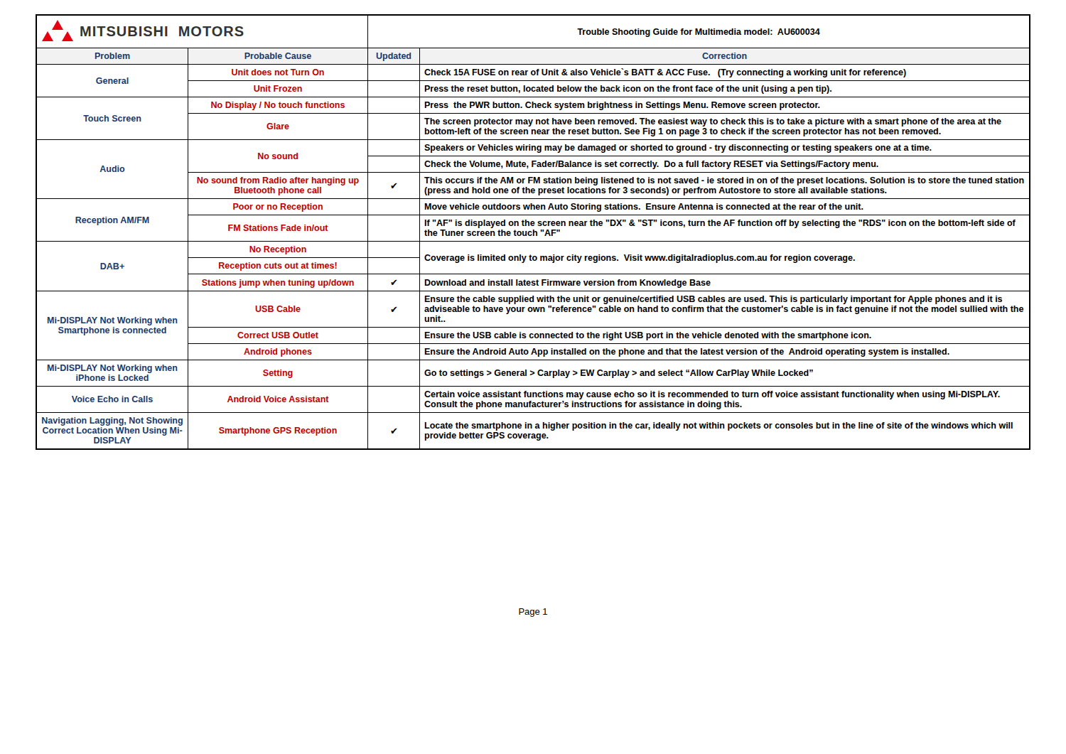| MITSUBISHI MOTORS | Trouble Shooting Guide for Multimedia model: AU600034 |
| Problem | Probable Cause | Updated | Correction |
| General | Unit does not Turn On | | Check 15A FUSE on rear of Unit & also Vehicle`s BATT & ACC Fuse. (Try connecting a working unit for reference) |
| Unit Frozen | | Press the reset button, located below the back icon on the front face of the unit (using a pen tip). |
| Touch Screen | No Display / No touch functions | | Press the PWR button. Check system brightness in Settings Menu. Remove screen protector. |
| Glare | | The screen protector may not have been removed. The easiest way to check this is to take a picture with a smart phone of the area at the bottom-left of the screen near the reset button. See Fig 1 on page 3 to check if the screen protector has not been removed. |
| Audio | No sound | | Speakers or Vehicles wiring may be damaged or shorted to ground - try disconnecting or testing speakers one at a time. |
| | Check the Volume, Mute, Fader/Balance is set correctly. Do a full factory RESET via Settings/Factory menu. |
| No sound from Radio after hanging up Bluetooth phone call | ✔ | This occurs if the AM or FM station being listened to is not saved - ie stored in on of the preset locations. Solution is to store the tuned station (press and hold one of the preset locations for 3 seconds) or perfrom Autostore to store all available stations. |
| Reception AM/FM | Poor or no Reception | | Move vehicle outdoors when Auto Storing stations. Ensure Antenna is connected at the rear of the unit. |
| FM Stations Fade in/out | | If "AF" is displayed on the screen near the "DX" & "ST" icons, turn the AF function off by selecting the "RDS" icon on the bottom-left side of the Tuner screen the touch "AF" |
| DAB+ | No Reception | | Coverage is limited only to major city regions. Visit www.digitalradioplus.com.au for region coverage. |
| Reception cuts out at times! | |
| Stations jump when tuning up/down | ✔ | Download and install latest Firmware version from Knowledge Base |
| Mi-DISPLAY Not Working when Smartphone is connected | USB Cable | ✔ | Ensure the cable supplied with the unit or genuine/certified USB cables are used. This is particularly important for Apple phones and it is adviseable to have your own "reference" cable on hand to confirm that the customer's cable is in fact genuine if not the model sullied with the unit.. |
| Correct USB Outlet | | Ensure the USB cable is connected to the right USB port in the vehicle denoted with the smartphone icon. |
| Android phones | | Ensure the Android Auto App installed on the phone and that the latest version of the Android operating system is installed. |
| Mi-DISPLAY Not Working when iPhone is Locked | Setting | | Go to settings > General > Carplay > EW Carplay > and select “Allow CarPlay While Locked” |
| Voice Echo in Calls | Android Voice Assistant | | Certain voice assistant functions may cause echo so it is recommended to turn off voice assistant functionality when using Mi-DISPLAY. Consult the phone manufacturer’s instructions for assistance in doing this. |
| Navigation Lagging, Not Showing Correct Location When Using Mi-DISPLAY | Smartphone GPS Reception | ✔ | Locate the smartphone in a higher position in the car, ideally not within pockets or consoles but in the line of site of the windows which will provide better GPS coverage. |
Page 1